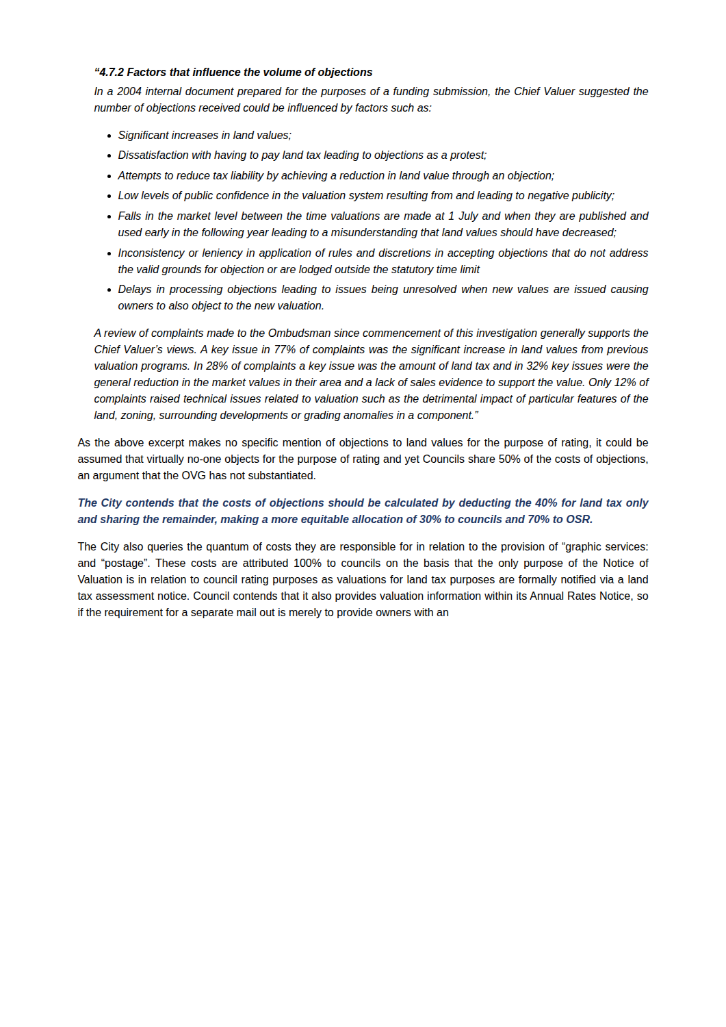“4.7.2 Factors that influence the volume of objections
In a 2004 internal document prepared for the purposes of a funding submission, the Chief Valuer suggested the number of objections received could be influenced by factors such as:
Significant increases in land values;
Dissatisfaction with having to pay land tax leading to objections as a protest;
Attempts to reduce tax liability by achieving a reduction in land value through an objection;
Low levels of public confidence in the valuation system resulting from and leading to negative publicity;
Falls in the market level between the time valuations are made at 1 July and when they are published and used early in the following year leading to a misunderstanding that land values should have decreased;
Inconsistency or leniency in application of rules and discretions in accepting objections that do not address the valid grounds for objection or are lodged outside the statutory time limit
Delays in processing objections leading to issues being unresolved when new values are issued causing owners to also object to the new valuation.
A review of complaints made to the Ombudsman since commencement of this investigation generally supports the Chief Valuer’s views. A key issue in 77% of complaints was the significant increase in land values from previous valuation programs. In 28% of complaints a key issue was the amount of land tax and in 32% key issues were the general reduction in the market values in their area and a lack of sales evidence to support the value. Only 12% of complaints raised technical issues related to valuation such as the detrimental impact of particular features of the land, zoning, surrounding developments or grading anomalies in a component.”
As the above excerpt makes no specific mention of objections to land values for the purpose of rating, it could be assumed that virtually no-one objects for the purpose of rating and yet Councils share 50% of the costs of objections, an argument that the OVG has not substantiated.
The City contends that the costs of objections should be calculated by deducting the 40% for land tax only and sharing the remainder, making a more equitable allocation of 30% to councils and 70% to OSR.
The City also queries the quantum of costs they are responsible for in relation to the provision of “graphic services: and “postage”. These costs are attributed 100% to councils on the basis that the only purpose of the Notice of Valuation is in relation to council rating purposes as valuations for land tax purposes are formally notified via a land tax assessment notice. Council contends that it also provides valuation information within its Annual Rates Notice, so if the requirement for a separate mail out is merely to provide owners with an